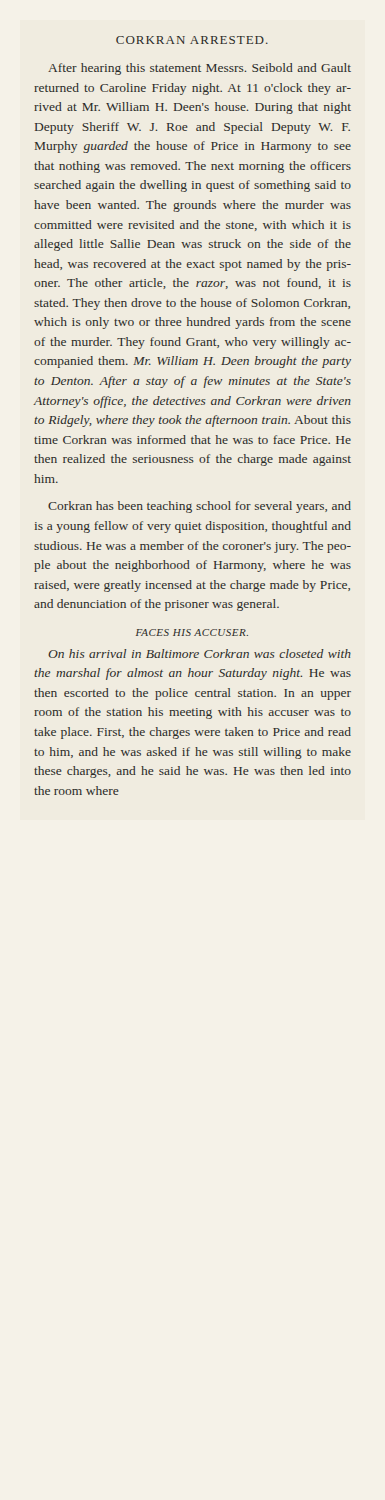Corkran Arrested.
After hearing this statement Messrs. Seibold and Gault returned to Caroline Friday night. At 11 o'clock they arrived at Mr. William H. Deen's house. During that night Deputy Sheriff W. J. Roe and Special Deputy W. F. Murphy guarded the house of Price in Harmony to see that nothing was removed. The next morning the officers searched again the dwelling in quest of something said to have been wanted. The grounds where the murder was committed were revisited and the stone, with which it is alleged little Sallie Dean was struck on the side of the head, was recovered at the exact spot named by the prisoner. The other article, the razor, was not found, it is stated. They then drove to the house of Solomon Corkran, which is only two or three hundred yards from the scene of the murder. They found Grant, who very willingly accompanied them. Mr. William H. Deen brought the party to Denton. After a stay of a few minutes at the State's Attorney's office, the detectives and Corkran were driven to Ridgely, where they took the afternoon train. About this time Corkran was informed that he was to face Price. He then realized the seriousness of the charge made against him.
Corkran has been teaching school for several years, and is a young fellow of very quiet disposition, thoughtful and studious. He was a member of the coroner's jury. The people about the neighborhood of Harmony, where he was raised, were greatly incensed at the charge made by Price, and denunciation of the prisoner was general.
Faces His Accuser.
On his arrival in Baltimore Corkran was closeted with the marshal for almost an hour Saturday night. He was then escorted to the police central station. In an upper room of the station his meeting with his accuser was to take place. First, the charges were taken to Price and read to him, and he was asked if he was still willing to make these charges, and he said he was. He was then led into the room where